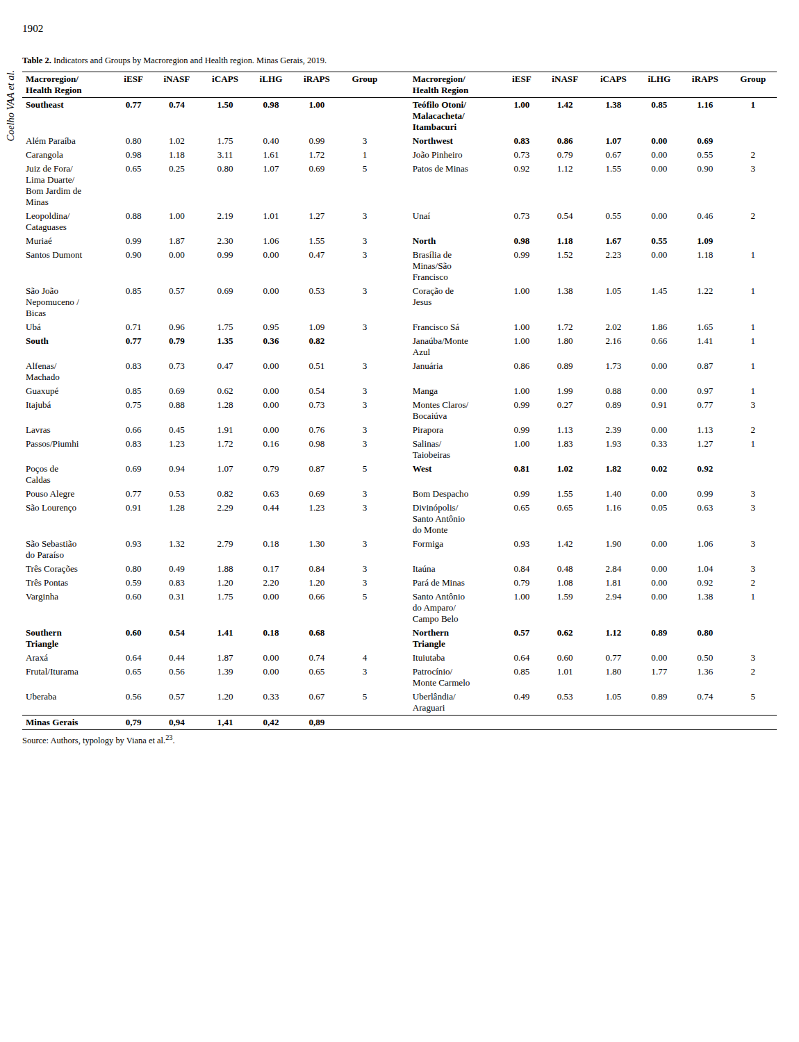1902
Coelho VAA et al.
Table 2. Indicators and Groups by Macroregion and Health region. Minas Gerais, 2019.
| Macroregion/ Health Region | iESF | iNASF | iCAPS | iLHG | iRAPS | Group | | Macroregion/ Health Region | iESF | iNASF | iCAPS | iLHG | iRAPS | Group |
| --- | --- | --- | --- | --- | --- | --- | --- | --- | --- | --- | --- | --- | --- | --- |
| Southeast | 0.77 | 0.74 | 1.50 | 0.98 | 1.00 | | | Teófilo Otoni/ Malacacheta/ Itambacuri | 1.00 | 1.42 | 1.38 | 0.85 | 1.16 | 1 |
| Além Paraíba | 0.80 | 1.02 | 1.75 | 0.40 | 0.99 | 3 | | Northwest | 0.83 | 0.86 | 1.07 | 0.00 | 0.69 | |
| Carangola | 0.98 | 1.18 | 3.11 | 1.61 | 1.72 | 1 | | João Pinheiro | 0.73 | 0.79 | 0.67 | 0.00 | 0.55 | 2 |
| Juiz de Fora/ Lima Duarte/ Bom Jardim de Minas | 0.65 | 0.25 | 0.80 | 1.07 | 0.69 | 5 | | Patos de Minas | 0.92 | 1.12 | 1.55 | 0.00 | 0.90 | 3 |
| Leopoldina/ Cataguases | 0.88 | 1.00 | 2.19 | 1.01 | 1.27 | 3 | | Unaí | 0.73 | 0.54 | 0.55 | 0.00 | 0.46 | 2 |
| Muriaé | 0.99 | 1.87 | 2.30 | 1.06 | 1.55 | 3 | | North | 0.98 | 1.18 | 1.67 | 0.55 | 1.09 | |
| Santos Dumont | 0.90 | 0.00 | 0.99 | 0.00 | 0.47 | 3 | | Brasília de Minas/São Francisco | 0.99 | 1.52 | 2.23 | 0.00 | 1.18 | 1 |
| São João Nepomuceno / Bicas | 0.85 | 0.57 | 0.69 | 0.00 | 0.53 | 3 | | Coração de Jesus | 1.00 | 1.38 | 1.05 | 1.45 | 1.22 | 1 |
| Ubá | 0.71 | 0.96 | 1.75 | 0.95 | 1.09 | 3 | | Francisco Sá | 1.00 | 1.72 | 2.02 | 1.86 | 1.65 | 1 |
| South | 0.77 | 0.79 | 1.35 | 0.36 | 0.82 | | | Janaúba/Monte Azul | 1.00 | 1.80 | 2.16 | 0.66 | 1.41 | 1 |
| Alfenas/ Machado | 0.83 | 0.73 | 0.47 | 0.00 | 0.51 | 3 | | Januária | 0.86 | 0.89 | 1.73 | 0.00 | 0.87 | 1 |
| Guaxupé | 0.85 | 0.69 | 0.62 | 0.00 | 0.54 | 3 | | Manga | 1.00 | 1.99 | 0.88 | 0.00 | 0.97 | 1 |
| Itajubá | 0.75 | 0.88 | 1.28 | 0.00 | 0.73 | 3 | | Montes Claros/ Bocaiúva | 0.99 | 0.27 | 0.89 | 0.91 | 0.77 | 3 |
| Lavras | 0.66 | 0.45 | 1.91 | 0.00 | 0.76 | 3 | | Pirapora | 0.99 | 1.13 | 2.39 | 0.00 | 1.13 | 2 |
| Passos/Piumhi | 0.83 | 1.23 | 1.72 | 0.16 | 0.98 | 3 | | Salinas/ Taiobeiras | 1.00 | 1.83 | 1.93 | 0.33 | 1.27 | 1 |
| Poços de Caldas | 0.69 | 0.94 | 1.07 | 0.79 | 0.87 | 5 | | West | 0.81 | 1.02 | 1.82 | 0.02 | 0.92 | |
| Pouso Alegre | 0.77 | 0.53 | 0.82 | 0.63 | 0.69 | 3 | | Bom Despacho | 0.99 | 1.55 | 1.40 | 0.00 | 0.99 | 3 |
| São Lourenço | 0.91 | 1.28 | 2.29 | 0.44 | 1.23 | 3 | | Divinópolis/ Santo Antônio do Monte | 0.65 | 0.65 | 1.16 | 0.05 | 0.63 | 3 |
| São Sebastião do Paraíso | 0.93 | 1.32 | 2.79 | 0.18 | 1.30 | 3 | | Formiga | 0.93 | 1.42 | 1.90 | 0.00 | 1.06 | 3 |
| Três Corações | 0.80 | 0.49 | 1.88 | 0.17 | 0.84 | 3 | | Itaúna | 0.84 | 0.48 | 2.84 | 0.00 | 1.04 | 3 |
| Três Pontas | 0.59 | 0.83 | 1.20 | 2.20 | 1.20 | 3 | | Pará de Minas | 0.79 | 1.08 | 1.81 | 0.00 | 0.92 | 2 |
| Varginha | 0.60 | 0.31 | 1.75 | 0.00 | 0.66 | 5 | | Santo Antônio do Amparo/ Campo Belo | 1.00 | 1.59 | 2.94 | 0.00 | 1.38 | 1 |
| Southern Triangle | 0.60 | 0.54 | 1.41 | 0.18 | 0.68 | | | Northern Triangle | 0.57 | 0.62 | 1.12 | 0.89 | 0.80 | |
| Araxá | 0.64 | 0.44 | 1.87 | 0.00 | 0.74 | 4 | | Ituiutaba | 0.64 | 0.60 | 0.77 | 0.00 | 0.50 | 3 |
| Frutal/Iturama | 0.65 | 0.56 | 1.39 | 0.00 | 0.65 | 3 | | Patrocínio/ Monte Carmelo | 0.85 | 1.01 | 1.80 | 1.77 | 1.36 | 2 |
| Uberaba | 0.56 | 0.57 | 1.20 | 0.33 | 0.67 | 5 | | Uberlândia/ Araguari | 0.49 | 0.53 | 1.05 | 0.89 | 0.74 | 5 |
| Minas Gerais | 0,79 | 0,94 | 1,41 | 0,42 | 0,89 | | | | | | | | | |
Source: Authors, typology by Viana et al.23.